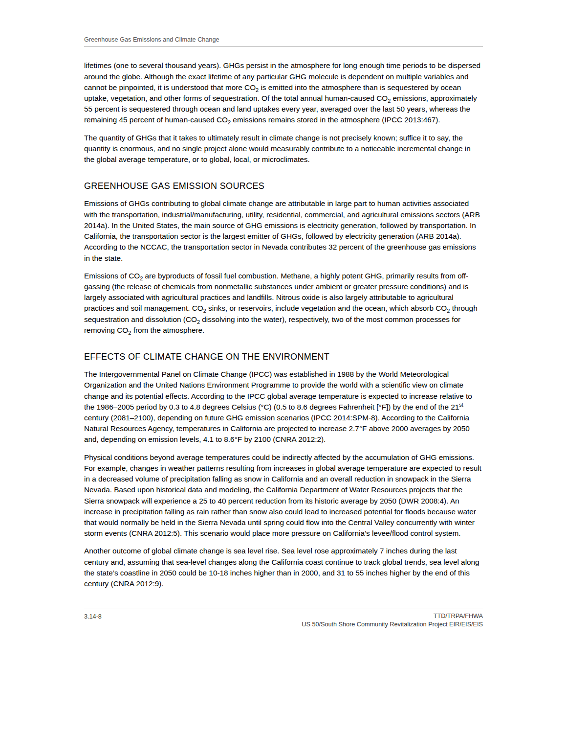Greenhouse Gas Emissions and Climate Change
lifetimes (one to several thousand years). GHGs persist in the atmosphere for long enough time periods to be dispersed around the globe. Although the exact lifetime of any particular GHG molecule is dependent on multiple variables and cannot be pinpointed, it is understood that more CO2 is emitted into the atmosphere than is sequestered by ocean uptake, vegetation, and other forms of sequestration. Of the total annual human-caused CO2 emissions, approximately 55 percent is sequestered through ocean and land uptakes every year, averaged over the last 50 years, whereas the remaining 45 percent of human-caused CO2 emissions remains stored in the atmosphere (IPCC 2013:467).
The quantity of GHGs that it takes to ultimately result in climate change is not precisely known; suffice it to say, the quantity is enormous, and no single project alone would measurably contribute to a noticeable incremental change in the global average temperature, or to global, local, or microclimates.
Greenhouse Gas Emission Sources
Emissions of GHGs contributing to global climate change are attributable in large part to human activities associated with the transportation, industrial/manufacturing, utility, residential, commercial, and agricultural emissions sectors (ARB 2014a). In the United States, the main source of GHG emissions is electricity generation, followed by transportation. In California, the transportation sector is the largest emitter of GHGs, followed by electricity generation (ARB 2014a). According to the NCCAC, the transportation sector in Nevada contributes 32 percent of the greenhouse gas emissions in the state.
Emissions of CO2 are byproducts of fossil fuel combustion. Methane, a highly potent GHG, primarily results from off-gassing (the release of chemicals from nonmetallic substances under ambient or greater pressure conditions) and is largely associated with agricultural practices and landfills. Nitrous oxide is also largely attributable to agricultural practices and soil management. CO2 sinks, or reservoirs, include vegetation and the ocean, which absorb CO2 through sequestration and dissolution (CO2 dissolving into the water), respectively, two of the most common processes for removing CO2 from the atmosphere.
Effects of Climate Change on the Environment
The Intergovernmental Panel on Climate Change (IPCC) was established in 1988 by the World Meteorological Organization and the United Nations Environment Programme to provide the world with a scientific view on climate change and its potential effects. According to the IPCC global average temperature is expected to increase relative to the 1986–2005 period by 0.3 to 4.8 degrees Celsius (°C) (0.5 to 8.6 degrees Fahrenheit [°F]) by the end of the 21st century (2081–2100), depending on future GHG emission scenarios (IPCC 2014:SPM-8). According to the California Natural Resources Agency, temperatures in California are projected to increase 2.7°F above 2000 averages by 2050 and, depending on emission levels, 4.1 to 8.6°F by 2100 (CNRA 2012:2).
Physical conditions beyond average temperatures could be indirectly affected by the accumulation of GHG emissions. For example, changes in weather patterns resulting from increases in global average temperature are expected to result in a decreased volume of precipitation falling as snow in California and an overall reduction in snowpack in the Sierra Nevada. Based upon historical data and modeling, the California Department of Water Resources projects that the Sierra snowpack will experience a 25 to 40 percent reduction from its historic average by 2050 (DWR 2008:4). An increase in precipitation falling as rain rather than snow also could lead to increased potential for floods because water that would normally be held in the Sierra Nevada until spring could flow into the Central Valley concurrently with winter storm events (CNRA 2012:5). This scenario would place more pressure on California’s levee/flood control system.
Another outcome of global climate change is sea level rise. Sea level rose approximately 7 inches during the last century and, assuming that sea-level changes along the California coast continue to track global trends, sea level along the state’s coastline in 2050 could be 10-18 inches higher than in 2000, and 31 to 55 inches higher by the end of this century (CNRA 2012:9).
3.14-8
TTD/TRPA/FHWA
US 50/South Shore Community Revitalization Project EIR/EIS/EIS